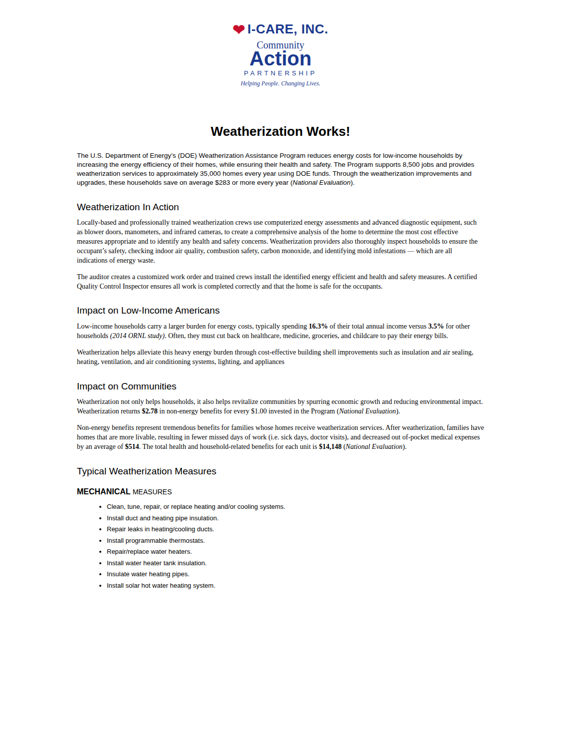❤I-CARE, INC.
Community
Action
PARTNERSHIP
Helping People. Changing Lives.
Weatherization Works!
The U.S. Department of Energy’s (DOE) Weatherization Assistance Program reduces energy costs for low-income households by increasing the energy efficiency of their homes, while ensuring their health and safety. The Program supports 8,500 jobs and provides weatherization services to approximately 35,000 homes every year using DOE funds. Through the weatherization improvements and upgrades, these households save on average $283 or more every year (National Evaluation).
Weatherization In Action
Locally-based and professionally trained weatherization crews use computerized energy assessments and advanced diagnostic equipment, such as blower doors, manometers, and infrared cameras, to create a comprehensive analysis of the home to determine the most cost effective measures appropriate and to identify any health and safety concerns. Weatherization providers also thoroughly inspect households to ensure the occupant’s safety, checking indoor air quality, combustion safety, carbon monoxide, and identifying mold infestations — which are all indications of energy waste.
The auditor creates a customized work order and trained crews install the identified energy efficient and health and safety measures. A certified Quality Control Inspector ensures all work is completed correctly and that the home is safe for the occupants.
Impact on Low-Income Americans
Low-income households carry a larger burden for energy costs, typically spending 16.3% of their total annual income versus 3.5% for other households (2014 ORNL study). Often, they must cut back on healthcare, medicine, groceries, and childcare to pay their energy bills.
Weatherization helps alleviate this heavy energy burden through cost-effective building shell improvements such as insulation and air sealing, heating, ventilation, and air conditioning systems, lighting, and appliances
Impact on Communities
Weatherization not only helps households, it also helps revitalize communities by spurring economic growth and reducing environmental impact. Weatherization returns $2.78 in non-energy benefits for every $1.00 invested in the Program (National Evaluation).
Non-energy benefits represent tremendous benefits for families whose homes receive weatherization services. After weatherization, families have homes that are more livable, resulting in fewer missed days of work (i.e. sick days, doctor visits), and decreased out of-pocket medical expenses by an average of $514. The total health and household-related benefits for each unit is $14,148 (National Evaluation).
Typical Weatherization Measures
MECHANICAL MEASURES
Clean, tune, repair, or replace heating and/or cooling systems.
Install duct and heating pipe insulation.
Repair leaks in heating/cooling ducts.
Install programmable thermostats.
Repair/replace water heaters.
Install water heater tank insulation.
Insulate water heating pipes.
Install solar hot water heating system.